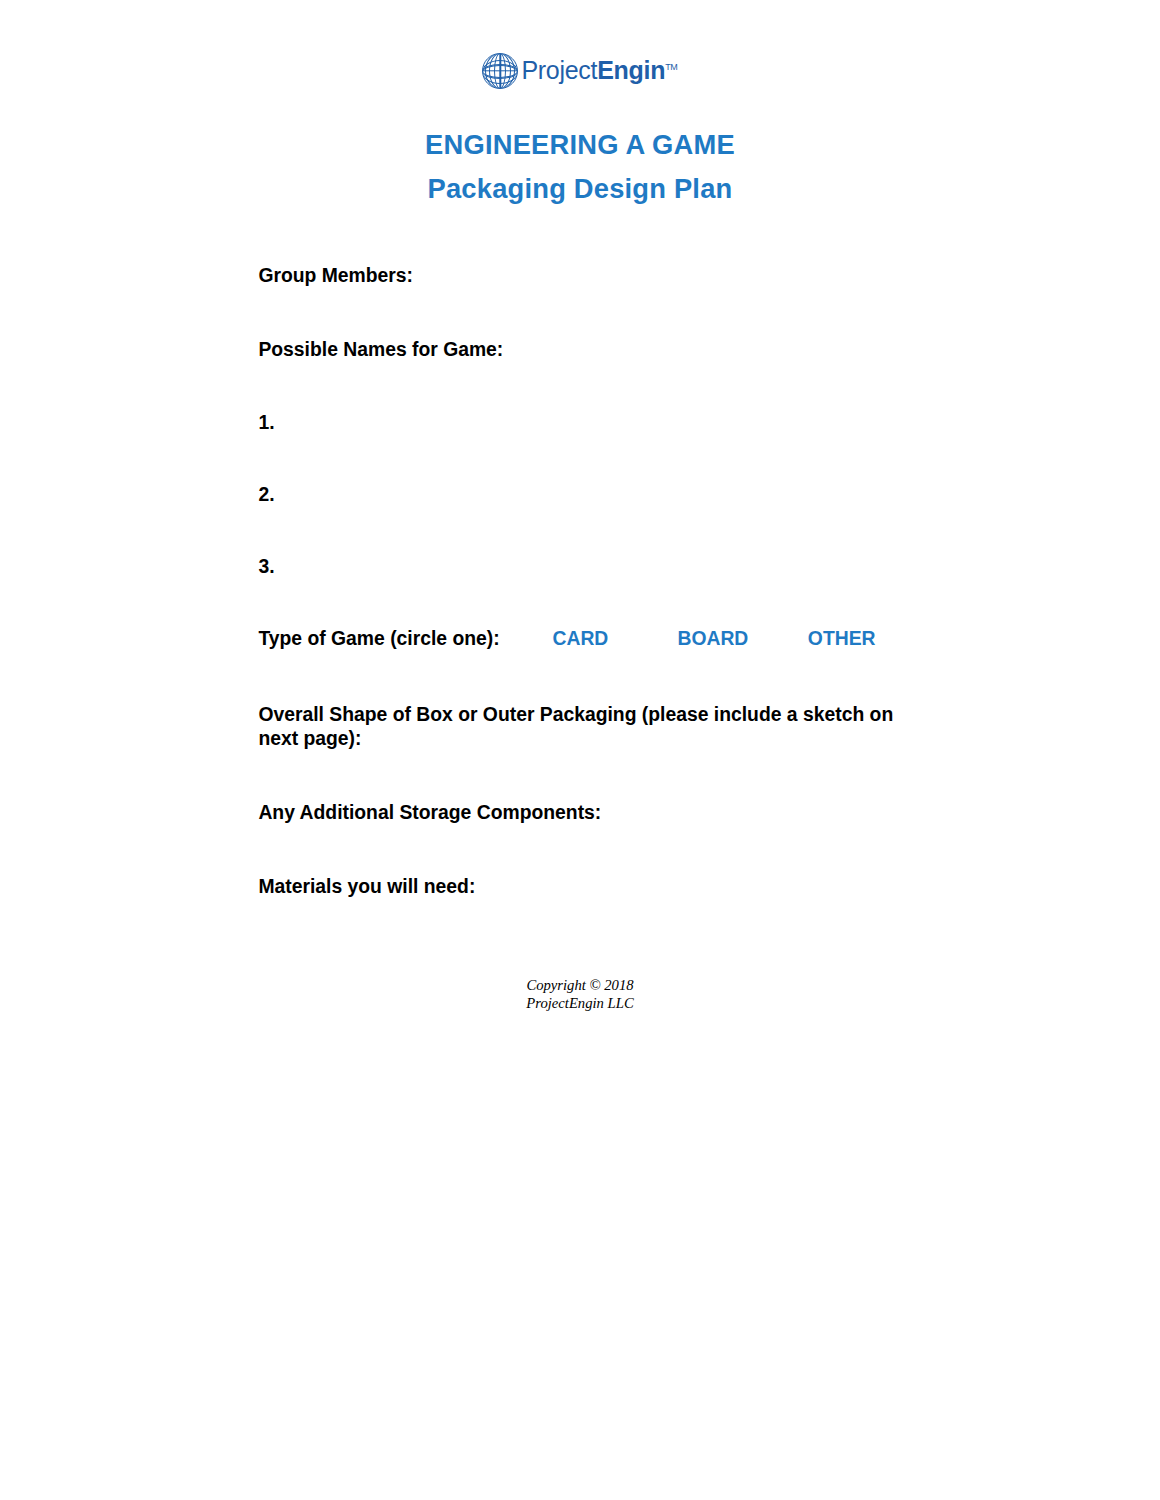Project Engin TM
ENGINEERING A GAME
Packaging Design Plan
Group Members:
Possible Names for Game:
1.
2.
3.
Type of Game (circle one): CARD BOARD OTHER
Overall Shape of Box or Outer Packaging (please include a sketch on next page):
Any Additional Storage Components:
Materials you will need:
Copyright © 2018
ProjectEngin LLC